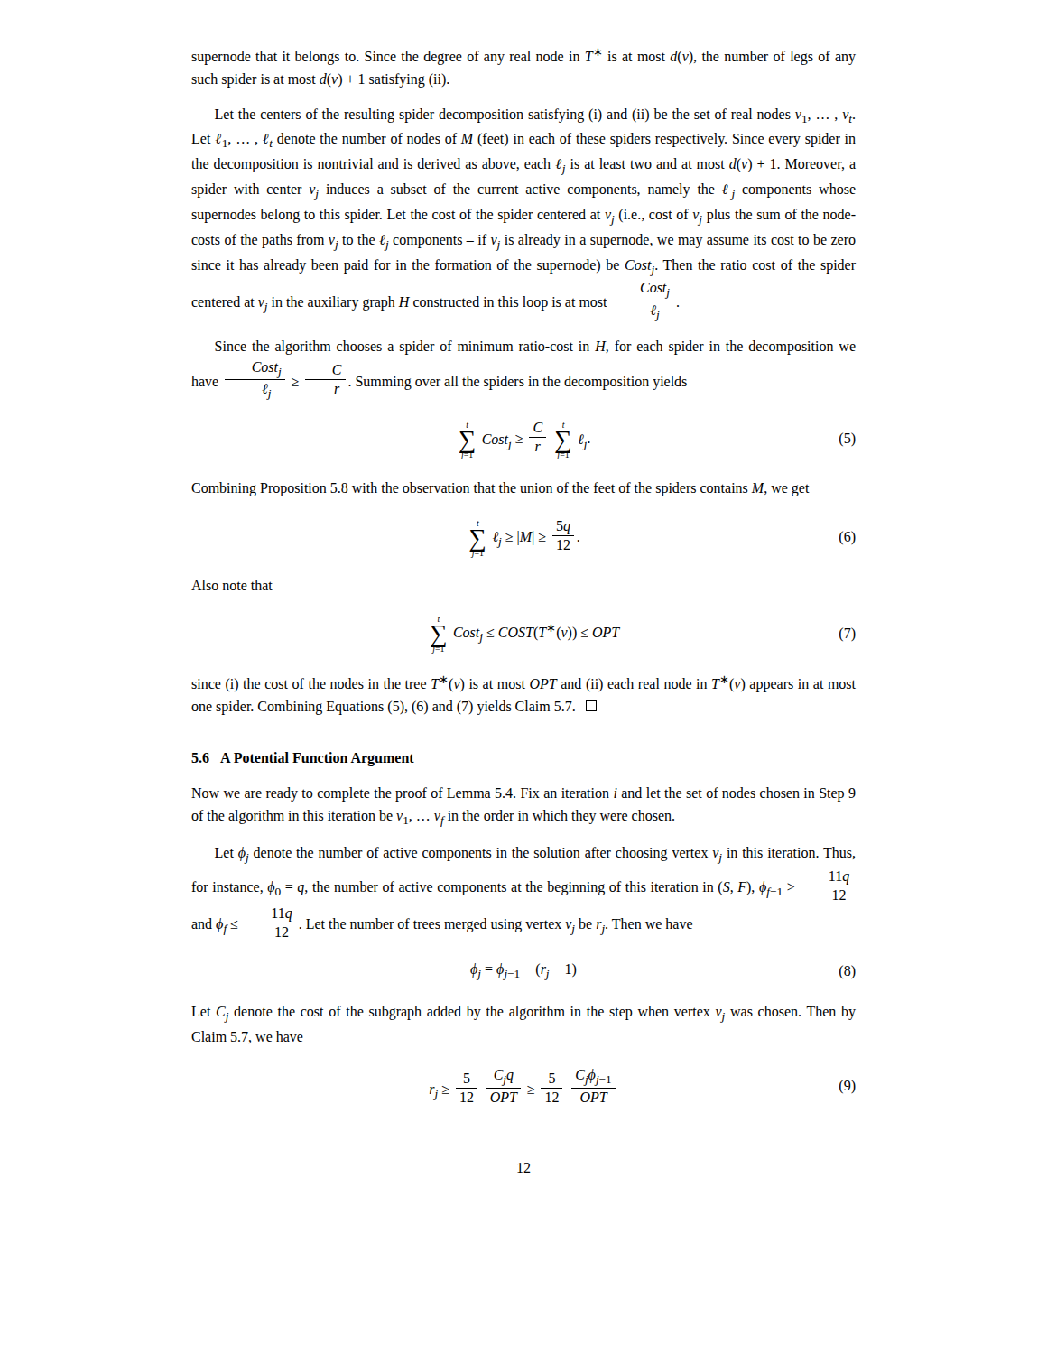supernode that it belongs to. Since the degree of any real node in T∗ is at most d(v), the number of legs of any such spider is at most d(v) + 1 satisfying (ii).
Let the centers of the resulting spider decomposition satisfying (i) and (ii) be the set of real nodes v1, … , vt. Let ℓ1, … , ℓt denote the number of nodes of M (feet) in each of these spiders respectively. Since every spider in the decomposition is nontrivial and is derived as above, each ℓj is at least two and at most d(v) + 1. Moreover, a spider with center vj induces a subset of the current active components, namely the ℓj components whose supernodes belong to this spider. Let the cost of the spider centered at vj (i.e., cost of vj plus the sum of the node-costs of the paths from vj to the ℓj components – if vj is already in a supernode, we may assume its cost to be zero since it has already been paid for in the formation of the supernode) be Costj. Then the ratio cost of the spider centered at vj in the auxiliary graph H constructed in this loop is at most Costj ℓj.
Since the algorithm chooses a spider of minimum ratio-cost in H, for each spider in the decomposition we have Costj ℓj ≥ Cr. Summing over all the spiders in the decomposition yields
t∑j=1 Costj ≥ Cr t∑j=1 ℓj.
(5)
Combining Proposition 5.8 with the observation that the union of the feet of the spiders contains M, we get
t∑j=1 ℓj ≥ |M| ≥ 5q 12.
(6)
Also note that
t∑j=1 Costj ≤ COST(T∗(v)) ≤ OPT
(7)
since (i) the cost of the nodes in the tree T∗(v) is at most OPT and (ii) each real node in T∗(v) appears in at most one spider. Combining Equations (5), (6) and (7) yields Claim 5.7.
5.6 A Potential Function Argument
Now we are ready to complete the proof of Lemma 5.4. Fix an iteration i and let the set of nodes chosen in Step 9 of the algorithm in this iteration be v1, … vf in the order in which they were chosen.
Let ϕj denote the number of active components in the solution after choosing vertex vj in this iteration. Thus, for instance, ϕ0 = q, the number of active components at the beginning of this iteration in (S, F), ϕf−1 > 11q 12 and ϕf ≤ 11q 12. Let the number of trees merged using vertex vj be rj. Then we have
ϕj = ϕj−1 − (rj − 1)
(8)
Let Cj denote the cost of the subgraph added by the algorithm in the step when vertex vj was chosen. Then by Claim 5.7, we have
rj ≥ 512 Cjq OPT ≥ 512 Cjϕj−1 OPT
(9)
12